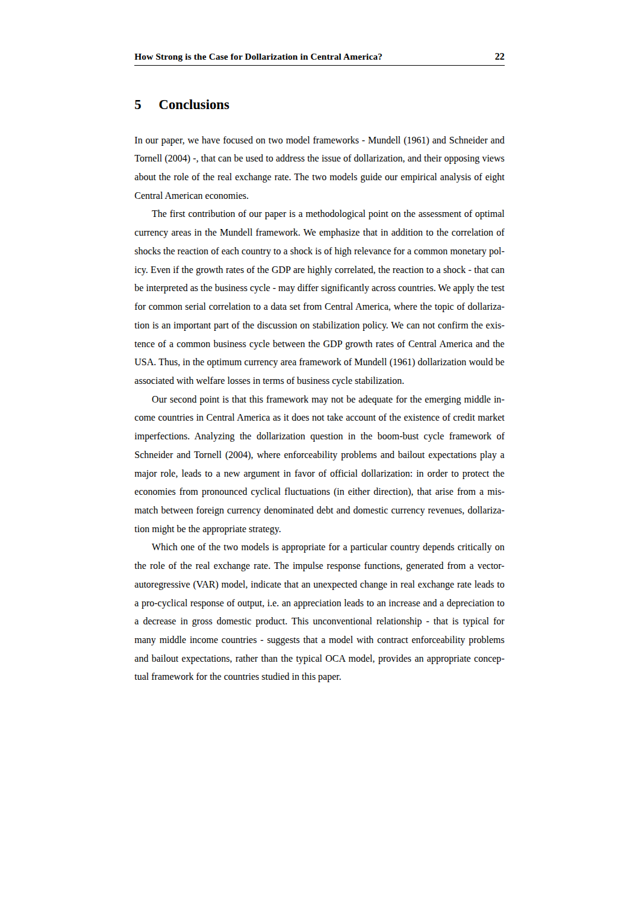How Strong is the Case for Dollarization in Central America? 22
5 Conclusions
In our paper, we have focused on two model frameworks - Mundell (1961) and Schneider and Tornell (2004) -, that can be used to address the issue of dollarization, and their opposing views about the role of the real exchange rate. The two models guide our empirical analysis of eight Central American economies.
The first contribution of our paper is a methodological point on the assessment of optimal currency areas in the Mundell framework. We emphasize that in addition to the correlation of shocks the reaction of each country to a shock is of high relevance for a common monetary policy. Even if the growth rates of the GDP are highly correlated, the reaction to a shock - that can be interpreted as the business cycle - may differ significantly across countries. We apply the test for common serial correlation to a data set from Central America, where the topic of dollarization is an important part of the discussion on stabilization policy. We can not confirm the existence of a common business cycle between the GDP growth rates of Central America and the USA. Thus, in the optimum currency area framework of Mundell (1961) dollarization would be associated with welfare losses in terms of business cycle stabilization.
Our second point is that this framework may not be adequate for the emerging middle income countries in Central America as it does not take account of the existence of credit market imperfections. Analyzing the dollarization question in the boom-bust cycle framework of Schneider and Tornell (2004), where enforceability problems and bailout expectations play a major role, leads to a new argument in favor of official dollarization: in order to protect the economies from pronounced cyclical fluctuations (in either direction), that arise from a mismatch between foreign currency denominated debt and domestic currency revenues, dollarization might be the appropriate strategy.
Which one of the two models is appropriate for a particular country depends critically on the role of the real exchange rate. The impulse response functions, generated from a vector-autoregressive (VAR) model, indicate that an unexpected change in real exchange rate leads to a pro-cyclical response of output, i.e. an appreciation leads to an increase and a depreciation to a decrease in gross domestic product. This unconventional relationship - that is typical for many middle income countries - suggests that a model with contract enforceability problems and bailout expectations, rather than the typical OCA model, provides an appropriate conceptual framework for the countries studied in this paper.